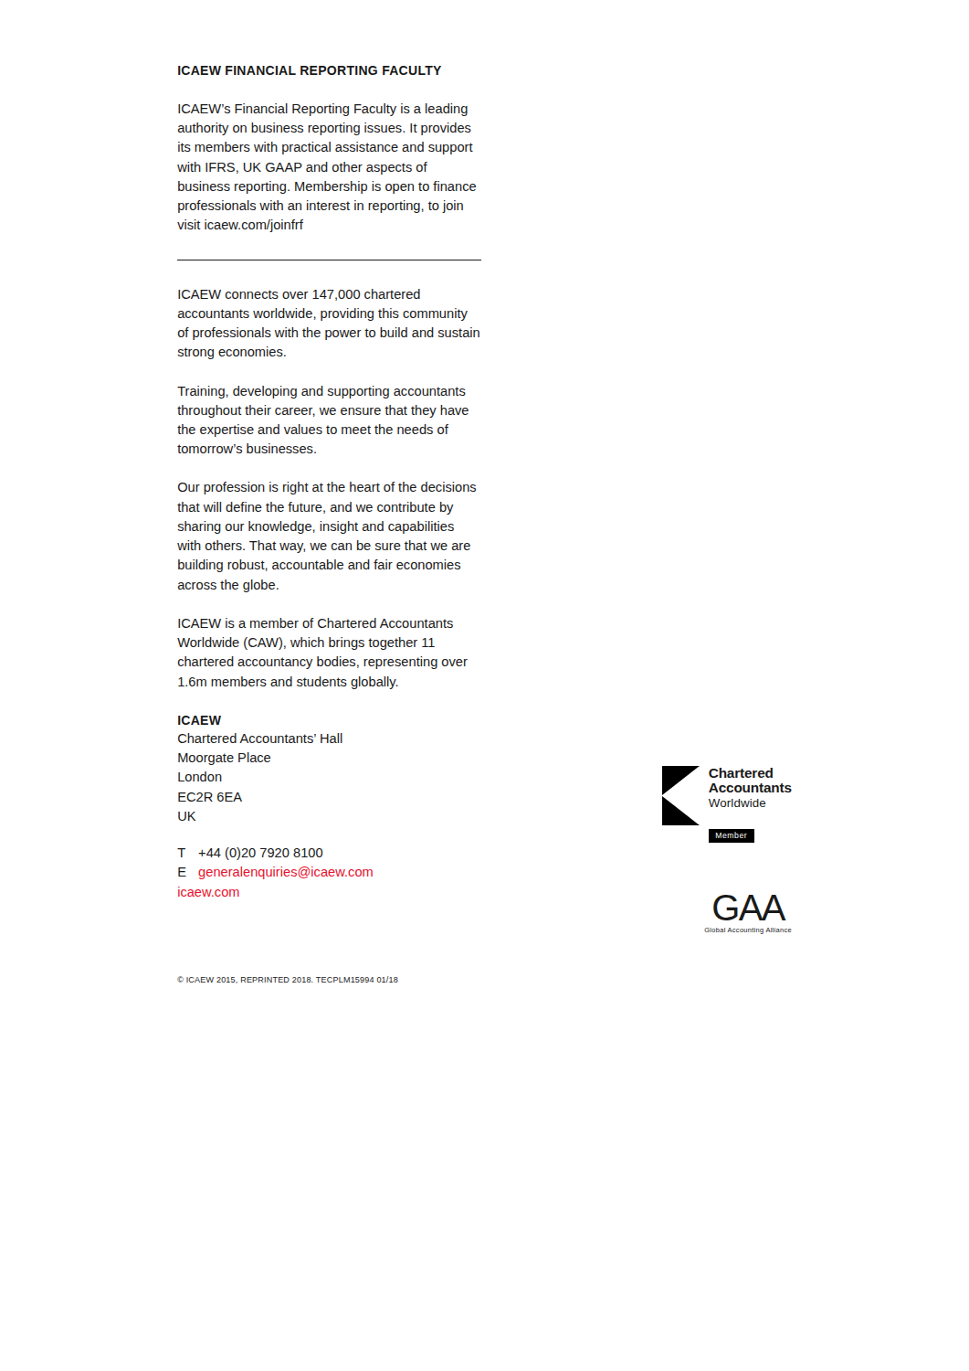ICAEW FINANCIAL REPORTING FACULTY
ICAEW’s Financial Reporting Faculty is a leading authority on business reporting issues. It provides its members with practical assistance and support with IFRS, UK GAAP and other aspects of business reporting. Membership is open to finance professionals with an interest in reporting, to join visit icaew.com/joinfrf
ICAEW connects over 147,000 chartered accountants worldwide, providing this community of professionals with the power to build and sustain strong economies.
Training, developing and supporting accountants throughout their career, we ensure that they have the expertise and values to meet the needs of tomorrow’s businesses.
Our profession is right at the heart of the decisions that will define the future, and we contribute by sharing our knowledge, insight and capabilities with others. That way, we can be sure that we are building robust, accountable and fair economies across the globe.
ICAEW is a member of Chartered Accountants Worldwide (CAW), which brings together 11 chartered accountancy bodies, representing over 1.6m members and students globally.
ICAEW
Chartered Accountants’ Hall
Moorgate Place
London
EC2R 6EA
UK
T +44 (0)20 7920 8100
E generalenquiries@icaew.com
icaew.com
Chartered
Accountants
Worldwide
Member
GAA
Global Accounting Alliance
© ICAEW 2015, REPRINTED 2018. TECPLM15994 01/18